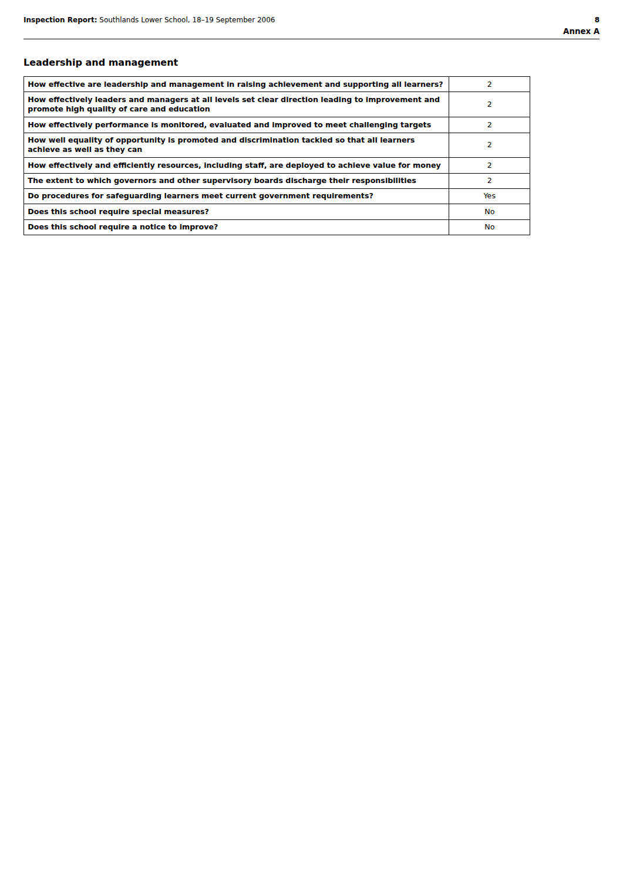Inspection Report: Southlands Lower School, 18–19 September 2006
8
Annex A
Leadership and management
| How effective are leadership and management in raising achievement and supporting all learners? | 2 |
| How effectively leaders and managers at all levels set clear direction leading to improvement and promote high quality of care and education | 2 |
| How effectively performance is monitored, evaluated and improved to meet challenging targets | 2 |
| How well equality of opportunity is promoted and discrimination tackled so that all learners achieve as well as they can | 2 |
| How effectively and efficiently resources, including staff, are deployed to achieve value for money | 2 |
| The extent to which governors and other supervisory boards discharge their responsibilities | 2 |
| Do procedures for safeguarding learners meet current government requirements? | Yes |
| Does this school require special measures? | No |
| Does this school require a notice to improve? | No |